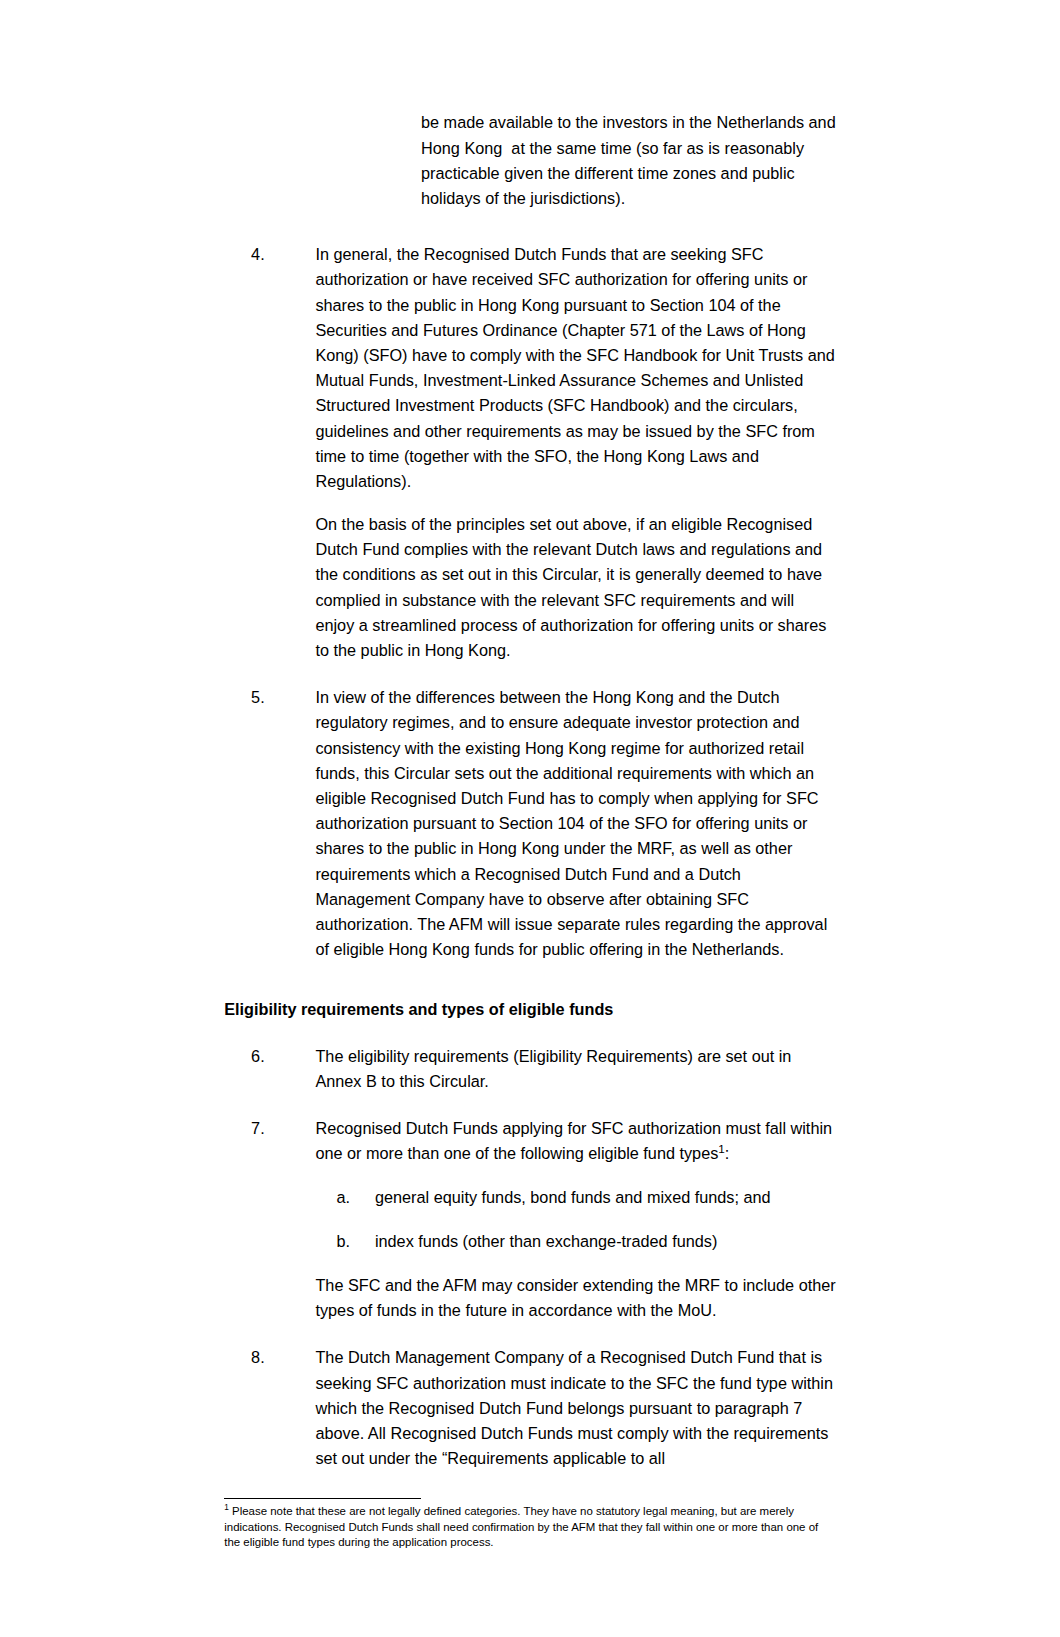be made available to the investors in the Netherlands and Hong Kong at the same time (so far as is reasonably practicable given the different time zones and public holidays of the jurisdictions).
4.
In general, the Recognised Dutch Funds that are seeking SFC authorization or have received SFC authorization for offering units or shares to the public in Hong Kong pursuant to Section 104 of the Securities and Futures Ordinance (Chapter 571 of the Laws of Hong Kong) (SFO) have to comply with the SFC Handbook for Unit Trusts and Mutual Funds, Investment-Linked Assurance Schemes and Unlisted Structured Investment Products (SFC Handbook) and the circulars, guidelines and other requirements as may be issued by the SFC from time to time (together with the SFO, the Hong Kong Laws and Regulations).
On the basis of the principles set out above, if an eligible Recognised Dutch Fund complies with the relevant Dutch laws and regulations and the conditions as set out in this Circular, it is generally deemed to have complied in substance with the relevant SFC requirements and will enjoy a streamlined process of authorization for offering units or shares to the public in Hong Kong.
5.
In view of the differences between the Hong Kong and the Dutch regulatory regimes, and to ensure adequate investor protection and consistency with the existing Hong Kong regime for authorized retail funds, this Circular sets out the additional requirements with which an eligible Recognised Dutch Fund has to comply when applying for SFC authorization pursuant to Section 104 of the SFO for offering units or shares to the public in Hong Kong under the MRF, as well as other requirements which a Recognised Dutch Fund and a Dutch Management Company have to observe after obtaining SFC authorization. The AFM will issue separate rules regarding the approval of eligible Hong Kong funds for public offering in the Netherlands.
Eligibility requirements and types of eligible funds
6.
The eligibility requirements (Eligibility Requirements) are set out in Annex B to this Circular.
7.
Recognised Dutch Funds applying for SFC authorization must fall within one or more than one of the following eligible fund types1:
a. general equity funds, bond funds and mixed funds; and
b. index funds (other than exchange-traded funds)
The SFC and the AFM may consider extending the MRF to include other types of funds in the future in accordance with the MoU.
8.
The Dutch Management Company of a Recognised Dutch Fund that is seeking SFC authorization must indicate to the SFC the fund type within which the Recognised Dutch Fund belongs pursuant to paragraph 7 above. All Recognised Dutch Funds must comply with the requirements set out under the “Requirements applicable to all
1 Please note that these are not legally defined categories. They have no statutory legal meaning, but are merely indications. Recognised Dutch Funds shall need confirmation by the AFM that they fall within one or more than one of the eligible fund types during the application process.